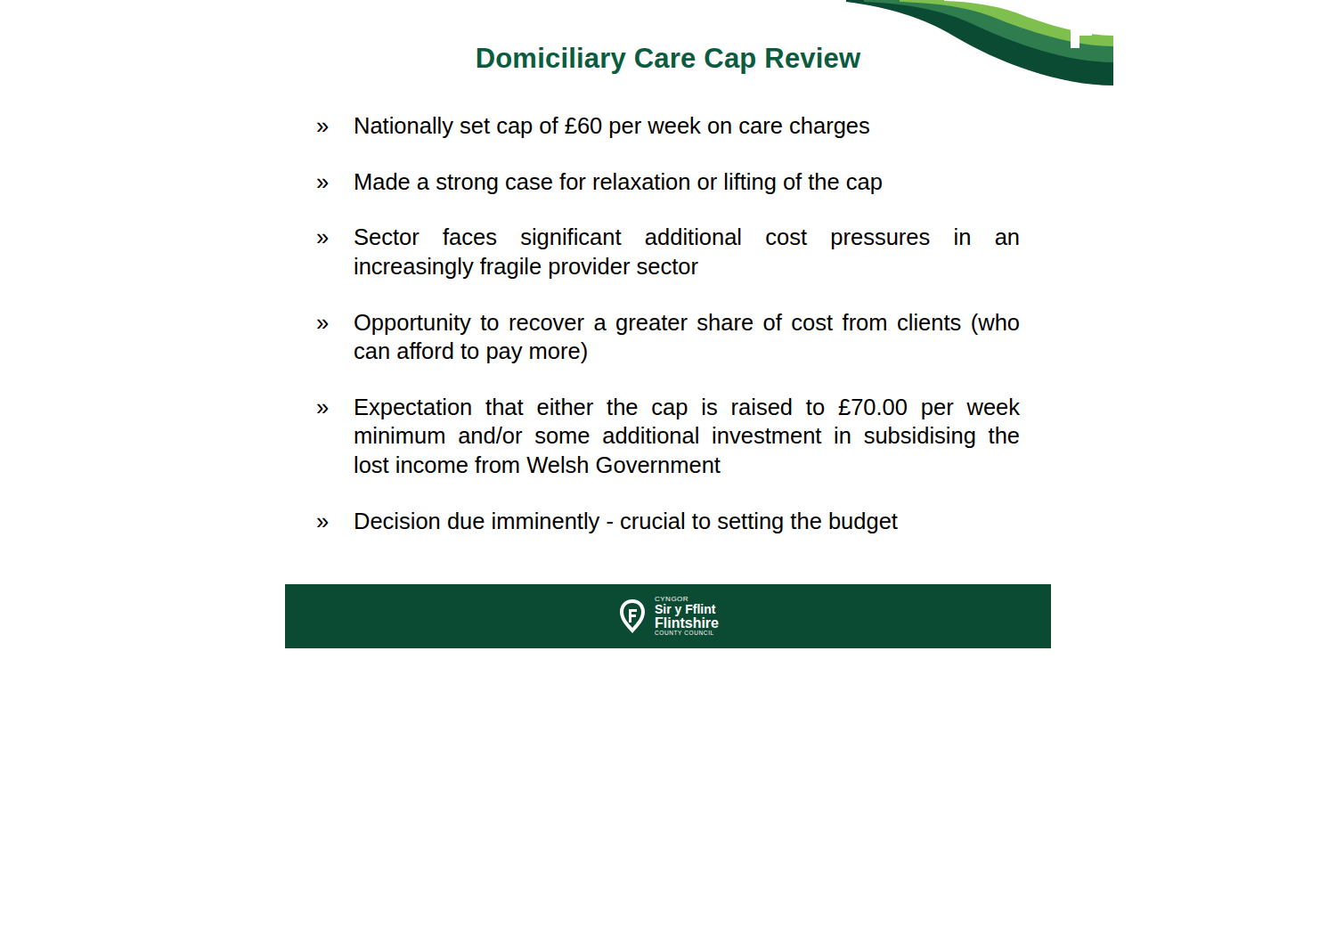Domiciliary Care Cap Review
Nationally set cap of £60 per week on care charges
Made a strong case for relaxation or lifting of the cap
Sector faces significant additional cost pressures in an increasingly fragile provider sector
Opportunity to recover a greater share of cost from clients (who can afford to pay more)
Expectation that either the cap is raised to £70.00 per week minimum and/or some additional investment in subsidising the lost income from Welsh Government
Decision due imminently - crucial to setting the budget
CYNGOR
Sir y Fflint
Flintshire
COUNTY COUNCIL